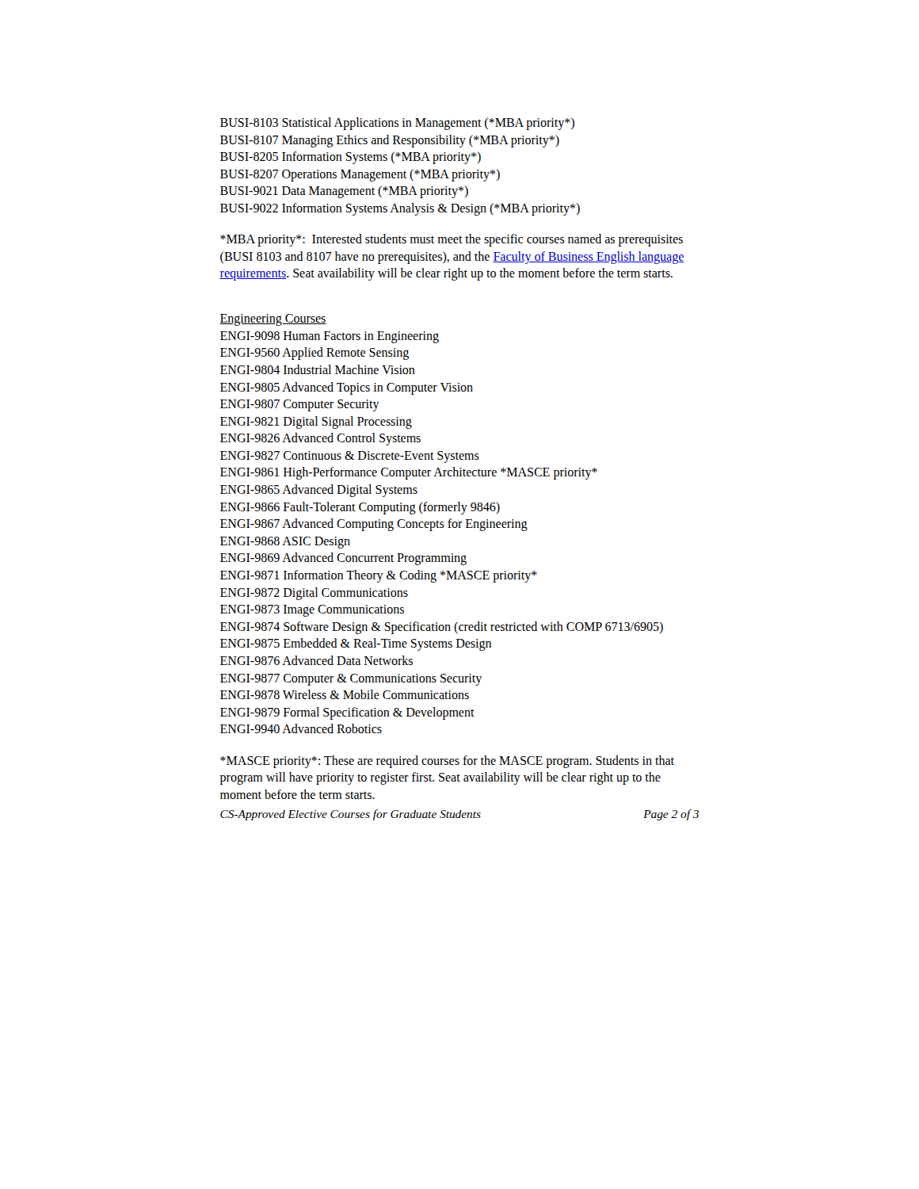BUSI-8103 Statistical Applications in Management (*MBA priority*)
BUSI-8107 Managing Ethics and Responsibility (*MBA priority*)
BUSI-8205 Information Systems (*MBA priority*)
BUSI-8207 Operations Management (*MBA priority*)
BUSI-9021 Data Management (*MBA priority*)
BUSI-9022 Information Systems Analysis & Design (*MBA priority*)
*MBA priority*: Interested students must meet the specific courses named as prerequisites (BUSI 8103 and 8107 have no prerequisites), and the Faculty of Business English language requirements. Seat availability will be clear right up to the moment before the term starts.
Engineering Courses
ENGI-9098 Human Factors in Engineering
ENGI-9560 Applied Remote Sensing
ENGI-9804 Industrial Machine Vision
ENGI-9805 Advanced Topics in Computer Vision
ENGI-9807 Computer Security
ENGI-9821 Digital Signal Processing
ENGI-9826 Advanced Control Systems
ENGI-9827 Continuous & Discrete-Event Systems
ENGI-9861 High-Performance Computer Architecture *MASCE priority*
ENGI-9865 Advanced Digital Systems
ENGI-9866 Fault-Tolerant Computing (formerly 9846)
ENGI-9867 Advanced Computing Concepts for Engineering
ENGI-9868 ASIC Design
ENGI-9869 Advanced Concurrent Programming
ENGI-9871 Information Theory & Coding *MASCE priority*
ENGI-9872 Digital Communications
ENGI-9873 Image Communications
ENGI-9874 Software Design & Specification (credit restricted with COMP 6713/6905)
ENGI-9875 Embedded & Real-Time Systems Design
ENGI-9876 Advanced Data Networks
ENGI-9877 Computer & Communications Security
ENGI-9878 Wireless & Mobile Communications
ENGI-9879 Formal Specification & Development
ENGI-9940 Advanced Robotics
*MASCE priority*: These are required courses for the MASCE program. Students in that program will have priority to register first. Seat availability will be clear right up to the moment before the term starts.
CS-Approved Elective Courses for Graduate Students Page 2 of 3